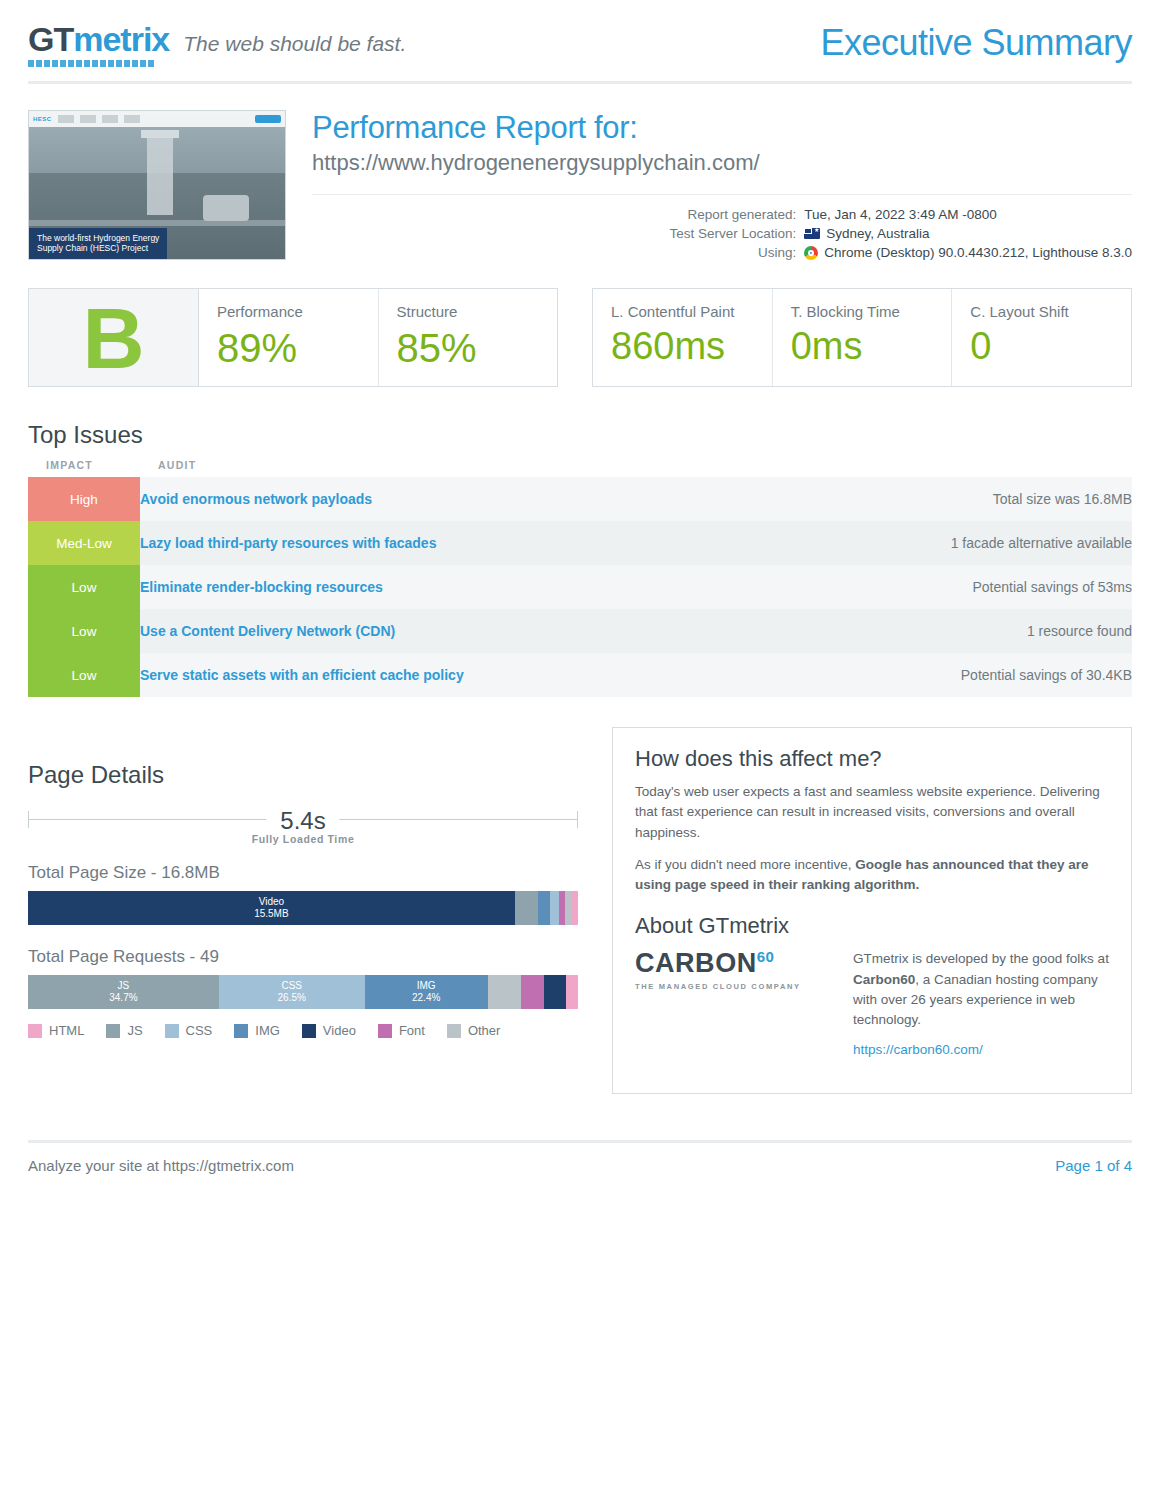GT metrix
The web should be fast.
Executive Summary
HESC
The world-first Hydrogen Energy
Supply Chain (HESC) Project
Performance Report for:
https://www.hydrogenenergysupplychain.com/
| Report generated: | Tue, Jan 4, 2022 3:49 AM -0800 |
| Test Server Location: | Sydney, Australia |
| Using: | Chrome (Desktop) 90.0.4430.212, Lighthouse 8.3.0 |
B
Performance
89%
Structure
85%
L. Contentful Paint
860ms
T. Blocking Time
0ms
C. Layout Shift
0
Top Issues
| IMPACT | AUDIT | |
| --- | --- | --- |
| High | Avoid enormous network payloads | Total size was 16.8MB |
| Med-Low | Lazy load third-party resources with facades | 1 facade alternative available |
| Low | Eliminate render-blocking resources | Potential savings of 53ms |
| Low | Use a Content Delivery Network (CDN) | 1 resource found |
| Low | Serve static assets with an efficient cache policy | Potential savings of 30.4KB |
Page Details
5.4s
Fully Loaded Time
Total Page Size - 16.8MB
Video15.5MB
Total Page Requests - 49
JS34.7%
CSS26.5%
IMG22.4%
HTML JS CSS IMG Video Font Other
How does this affect me?
Today's web user expects a fast and seamless website experience. Delivering that fast experience can result in increased visits, conversions and overall happiness.
As if you didn't need more incentive, Google has announced that they are using page speed in their ranking algorithm.
About GTmetrix
CARBON60
THE MANAGED CLOUD COMPANY
GTmetrix is developed by the good folks at Carbon60, a Canadian hosting company with over 26 years experience in web technology.
https://carbon60.com/
Analyze your site at https://gtmetrix.com
Page 1 of 4